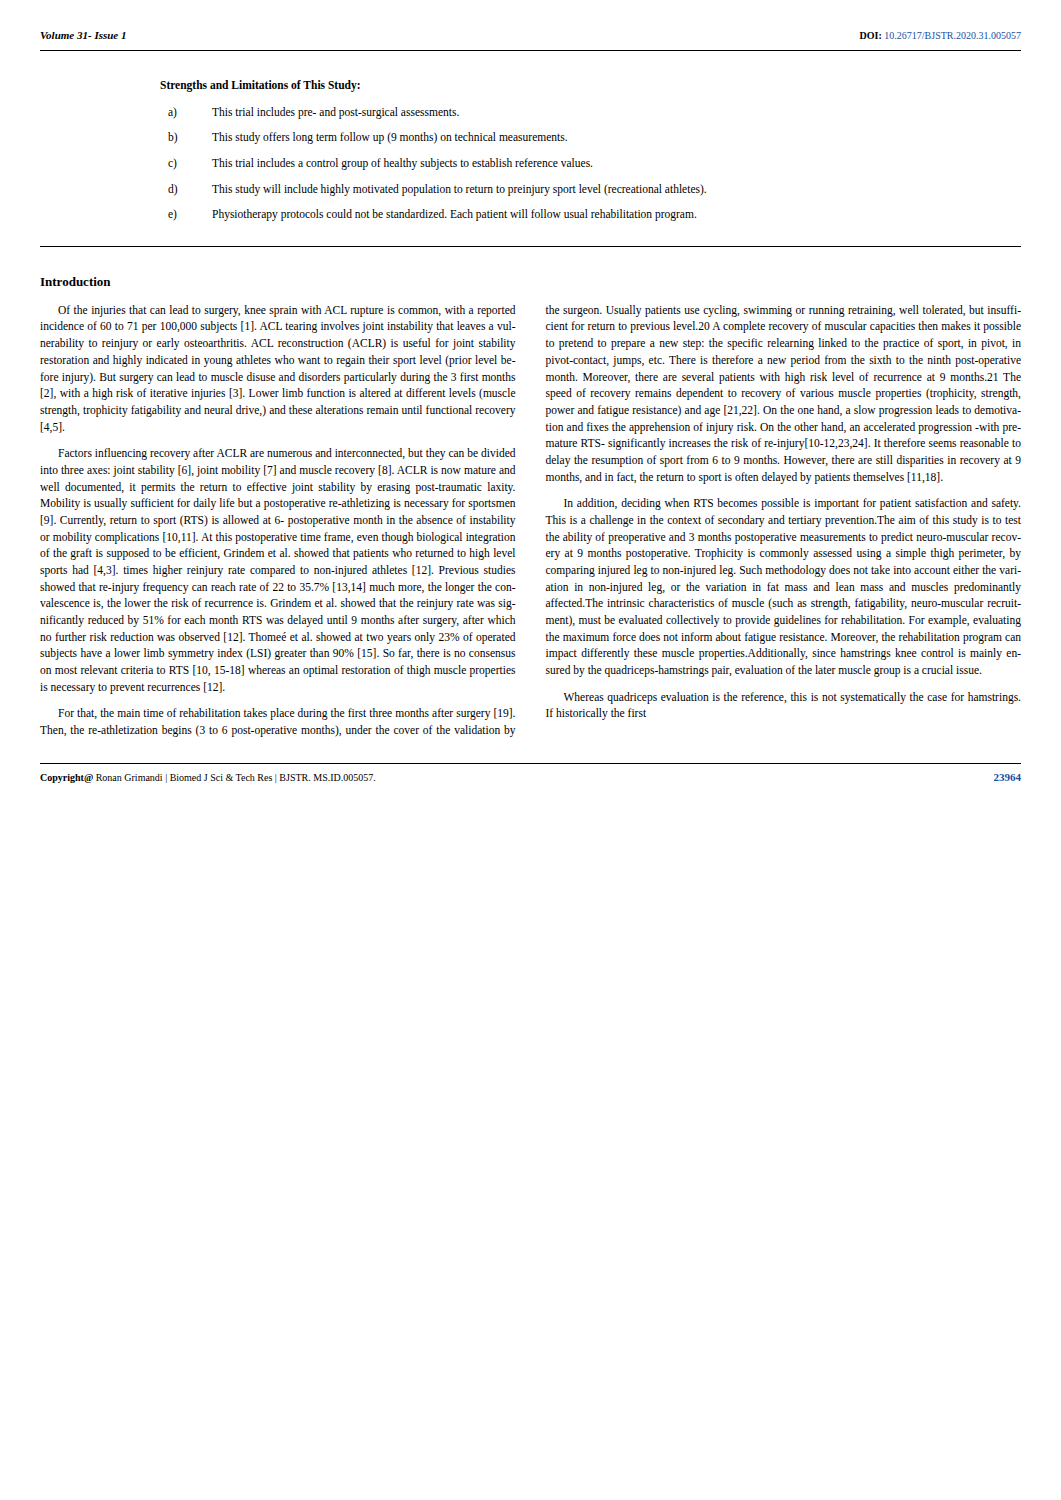Volume 31- Issue 1
DOI: 10.26717/BJSTR.2020.31.005057
Strengths and Limitations of This Study:
a) This trial includes pre- and post-surgical assessments.
b) This study offers long term follow up (9 months) on technical measurements.
c) This trial includes a control group of healthy subjects to establish reference values.
d) This study will include highly motivated population to return to preinjury sport level (recreational athletes).
e) Physiotherapy protocols could not be standardized. Each patient will follow usual rehabilitation program.
Introduction
Of the injuries that can lead to surgery, knee sprain with ACL rupture is common, with a reported incidence of 60 to 71 per 100,000 subjects [1]. ACL tearing involves joint instability that leaves a vulnerability to reinjury or early osteoarthritis. ACL reconstruction (ACLR) is useful for joint stability restoration and highly indicated in young athletes who want to regain their sport level (prior level before injury). But surgery can lead to muscle disuse and disorders particularly during the 3 first months [2], with a high risk of iterative injuries [3]. Lower limb function is altered at different levels (muscle strength, trophicity fatigability and neural drive,) and these alterations remain until functional recovery [4,5].
Factors influencing recovery after ACLR are numerous and interconnected, but they can be divided into three axes: joint stability [6], joint mobility [7] and muscle recovery [8]. ACLR is now mature and well documented, it permits the return to effective joint stability by erasing post-traumatic laxity. Mobility is usually sufficient for daily life but a postoperative re-athletizing is necessary for sportsmen [9]. Currently, return to sport (RTS) is allowed at 6- postoperative month in the absence of instability or mobility complications [10,11]. At this postoperative time frame, even though biological integration of the graft is supposed to be efficient, Grindem et al. showed that patients who returned to high level sports had [4,3]. times higher reinjury rate compared to non-injured athletes [12]. Previous studies showed that re-injury frequency can reach rate of 22 to 35.7% [13,14] much more, the longer the convalescence is, the lower the risk of recurrence is. Grindem et al. showed that the reinjury rate was significantly reduced by 51% for each month RTS was delayed until 9 months after surgery, after which no further risk reduction was observed [12]. Thomeé et al. showed at two years only 23% of operated subjects have a lower limb symmetry index (LSI) greater than 90% [15]. So far, there is no consensus on most relevant criteria to RTS [10, 15-18] whereas an optimal restoration of thigh muscle properties is necessary to prevent recurrences [12].
For that, the main time of rehabilitation takes place during the first three months after surgery [19]. Then, the re-athletization begins (3 to 6 post-operative months), under the cover of the validation by the surgeon. Usually patients use cycling, swimming or running retraining, well tolerated, but insufficient for return to previous level.20 A complete recovery of muscular capacities then makes it possible to pretend to prepare a new step: the specific relearning linked to the practice of sport, in pivot, in pivot-contact, jumps, etc. There is therefore a new period from the sixth to the ninth post-operative month. Moreover, there are several patients with high risk level of recurrence at 9 months.21 The speed of recovery remains dependent to recovery of various muscle properties (trophicity, strength, power and fatigue resistance) and age [21,22]. On the one hand, a slow progression leads to demotivation and fixes the apprehension of injury risk. On the other hand, an accelerated progression -with premature RTS- significantly increases the risk of re-injury[10-12,23,24]. It therefore seems reasonable to delay the resumption of sport from 6 to 9 months. However, there are still disparities in recovery at 9 months, and in fact, the return to sport is often delayed by patients themselves [11,18].
In addition, deciding when RTS becomes possible is important for patient satisfaction and safety. This is a challenge in the context of secondary and tertiary prevention.The aim of this study is to test the ability of preoperative and 3 months postoperative measurements to predict neuro-muscular recovery at 9 months postoperative. Trophicity is commonly assessed using a simple thigh perimeter, by comparing injured leg to non-injured leg. Such methodology does not take into account either the variation in non-injured leg, or the variation in fat mass and lean mass and muscles predominantly affected.The intrinsic characteristics of muscle (such as strength, fatigability, neuro-muscular recruitment), must be evaluated collectively to provide guidelines for rehabilitation. For example, evaluating the maximum force does not inform about fatigue resistance. Moreover, the rehabilitation program can impact differently these muscle properties.Additionally, since hamstrings knee control is mainly ensured by the quadriceps-hamstrings pair, evaluation of the later muscle group is a crucial issue.
Whereas quadriceps evaluation is the reference, this is not systematically the case for hamstrings. If historically the first
Copyright@ Ronan Grimandi | Biomed J Sci & Tech Res | BJSTR. MS.ID.005057.
23964